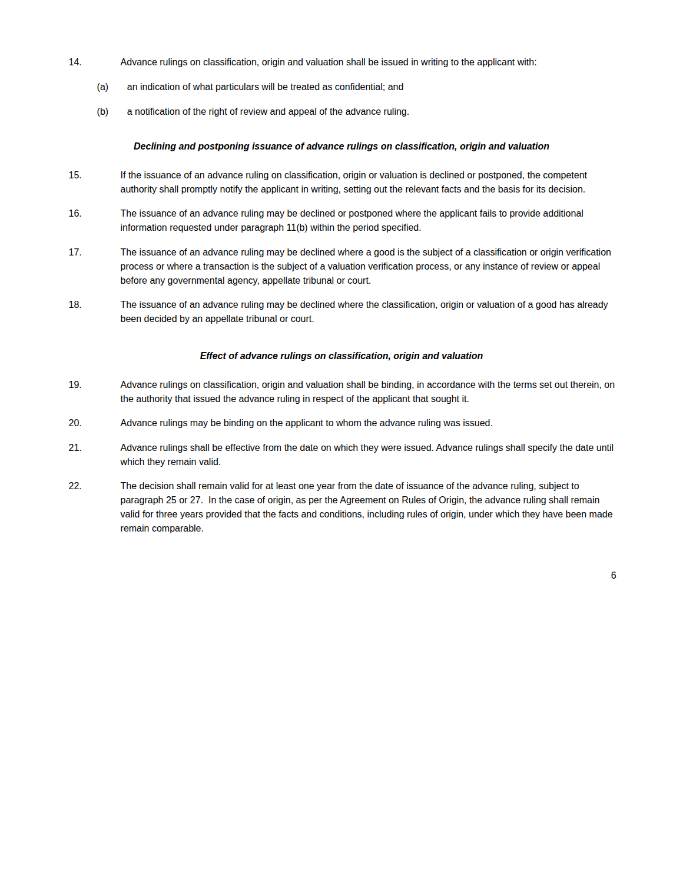14.
Advance rulings on classification, origin and valuation shall be issued in writing to the applicant with:
(a)
an indication of what particulars will be treated as confidential; and
(b)
a notification of the right of review and appeal of the advance ruling.
Declining and postponing issuance of advance rulings on classification, origin and valuation
15.
If the issuance of an advance ruling on classification, origin or valuation is declined or postponed, the competent authority shall promptly notify the applicant in writing, setting out the relevant facts and the basis for its decision.
16.
The issuance of an advance ruling may be declined or postponed where the applicant fails to provide additional information requested under paragraph 11(b) within the period specified.
17.
The issuance of an advance ruling may be declined where a good is the subject of a classification or origin verification process or where a transaction is the subject of a valuation verification process, or any instance of review or appeal before any governmental agency, appellate tribunal or court.
18.
The issuance of an advance ruling may be declined where the classification, origin or valuation of a good has already been decided by an appellate tribunal or court.
Effect of advance rulings on classification, origin and valuation
19.
Advance rulings on classification, origin and valuation shall be binding, in accordance with the terms set out therein, on the authority that issued the advance ruling in respect of the applicant that sought it.
20.
Advance rulings may be binding on the applicant to whom the advance ruling was issued.
21.
Advance rulings shall be effective from the date on which they were issued. Advance rulings shall specify the date until which they remain valid.
22.
The decision shall remain valid for at least one year from the date of issuance of the advance ruling, subject to paragraph 25 or 27. In the case of origin, as per the Agreement on Rules of Origin, the advance ruling shall remain valid for three years provided that the facts and conditions, including rules of origin, under which they have been made remain comparable.
6